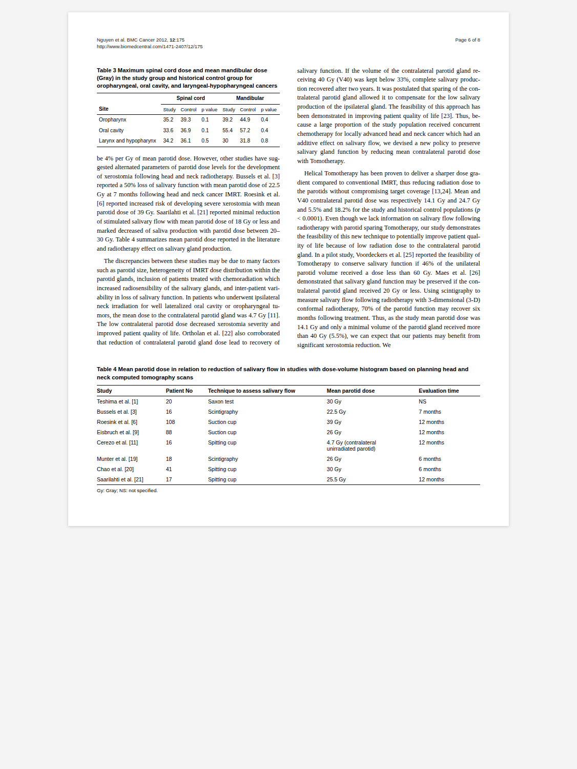Nguyen et al. BMC Cancer 2012, 12:175
http://www.biomedcentral.com/1471-2407/12/175
Page 6 of 8
Table 3 Maximum spinal cord dose and mean mandibular dose (Gray) in the study group and historical control group for oropharyngeal, oral cavity, and laryngeal-hypopharyngeal cancers
| Site | Spinal cord | Mandibular |
| --- | --- | --- |
| Study | Control | p value | Study | Control | p value |
| Oropharynx | 35.2 | 39.3 | 0.1 | 39.2 | 44.9 | 0.4 |
| Oral cavity | 33.6 | 36.9 | 0.1 | 55.4 | 57.2 | 0.4 |
| Larynx and hypopharynx | 34.2 | 36.1 | 0.5 | 30 | 31.8 | 0.8 |
be 4% per Gy of mean parotid dose. However, other studies have suggested alternated parameters of parotid dose levels for the development of xerostomia following head and neck radiotherapy. Bussels et al. [3] reported a 50% loss of salivary function with mean parotid dose of 22.5 Gy at 7 months following head and neck cancer IMRT. Roesink et al. [6] reported increased risk of developing severe xerostomia with mean parotid dose of 39 Gy. Saarilahti et al. [21] reported minimal reduction of stimulated salivary flow with mean parotid dose of 18 Gy or less and marked decreased of saliva production with parotid dose between 20–30 Gy. Table 4 summarizes mean parotid dose reported in the literature and radiotherapy effect on salivary gland production.
The discrepancies between these studies may be due to many factors such as parotid size, heterogeneity of IMRT dose distribution within the parotid glands, inclusion of patients treated with chemoradiation which increased radiosensibility of the salivary glands, and inter-patient variability in loss of salivary function. In patients who underwent ipsilateral neck irradiation for well lateralized oral cavity or oropharyngeal tumors, the mean dose to the contralateral parotid gland was 4.7 Gy [11]. The low contralateral parotid dose decreased xerostomia severity and improved patient quality of life. Ortholan et al. [22] also corroborated that reduction of contralateral parotid gland dose lead to recovery of salivary function. If the volume of the contralateral parotid gland receiving 40 Gy (V40) was kept below 33%, complete salivary production recovered after two years. It was postulated that sparing of the contralateral parotid gland allowed it to compensate for the low salivary production of the ipsilateral gland. The feasibility of this approach has been demonstrated in improving patient quality of life [23]. Thus, because a large proportion of the study population received concurrent chemotherapy for locally advanced head and neck cancer which had an additive effect on salivary flow, we devised a new policy to preserve salivary gland function by reducing mean contralateral parotid dose with Tomotherapy.
Helical Tomotherapy has been proven to deliver a sharper dose gradient compared to conventional IMRT, thus reducing radiation dose to the parotids without compromising target coverage [13,24]. Mean and V40 contralateral parotid dose was respectively 14.1 Gy and 24.7 Gy and 5.5% and 18.2% for the study and historical control populations (p < 0.0001). Even though we lack information on salivary flow following radiotherapy with parotid sparing Tomotherapy, our study demonstrates the feasibility of this new technique to potentially improve patient quality of life because of low radiation dose to the contralateral parotid gland. In a pilot study, Voordeckers et al. [25] reported the feasibility of Tomotherapy to conserve salivary function if 46% of the unilateral parotid volume received a dose less than 60 Gy. Maes et al. [26] demonstrated that salivary gland function may be preserved if the contralateral parotid gland received 20 Gy or less. Using scintigraphy to measure salivary flow following radiotherapy with 3-dimensional (3-D) conformal radiotherapy, 70% of the parotid function may recover six months following treatment. Thus, as the study mean parotid dose was 14.1 Gy and only a minimal volume of the parotid gland received more than 40 Gy (5.5%), we can expect that our patients may benefit from significant xerostomia reduction. We
Table 4 Mean parotid dose in relation to reduction of salivary flow in studies with dose-volume histogram based on planning head and neck computed tomography scans
| Study | Patient No | Technique to assess salivary flow | Mean parotid dose | Evaluation time |
| --- | --- | --- | --- | --- |
| Teshima et al. [1] | 20 | Saxon test | 30 Gy | NS |
| Bussels et al. [3] | 16 | Scintigraphy | 22.5 Gy | 7 months |
| Roesink et al. [6] | 108 | Suction cup | 39 Gy | 12 months |
| Eisbruch et al. [9] | 88 | Suction cup | 26 Gy | 12 months |
| Cerezo et al. [11] | 16 | Spitting cup | 4.7 Gy (contralateral unirradiated parotid) | 12 months |
| Munter et al. [19] | 18 | Scintigraphy | 26 Gy | 6 months |
| Chao et al. [20] | 41 | Spitting cup | 30 Gy | 6 months |
| Saarilahti et al. [21] | 17 | Spitting cup | 25.5 Gy | 12 months |
Gy: Gray; NS: not specified.